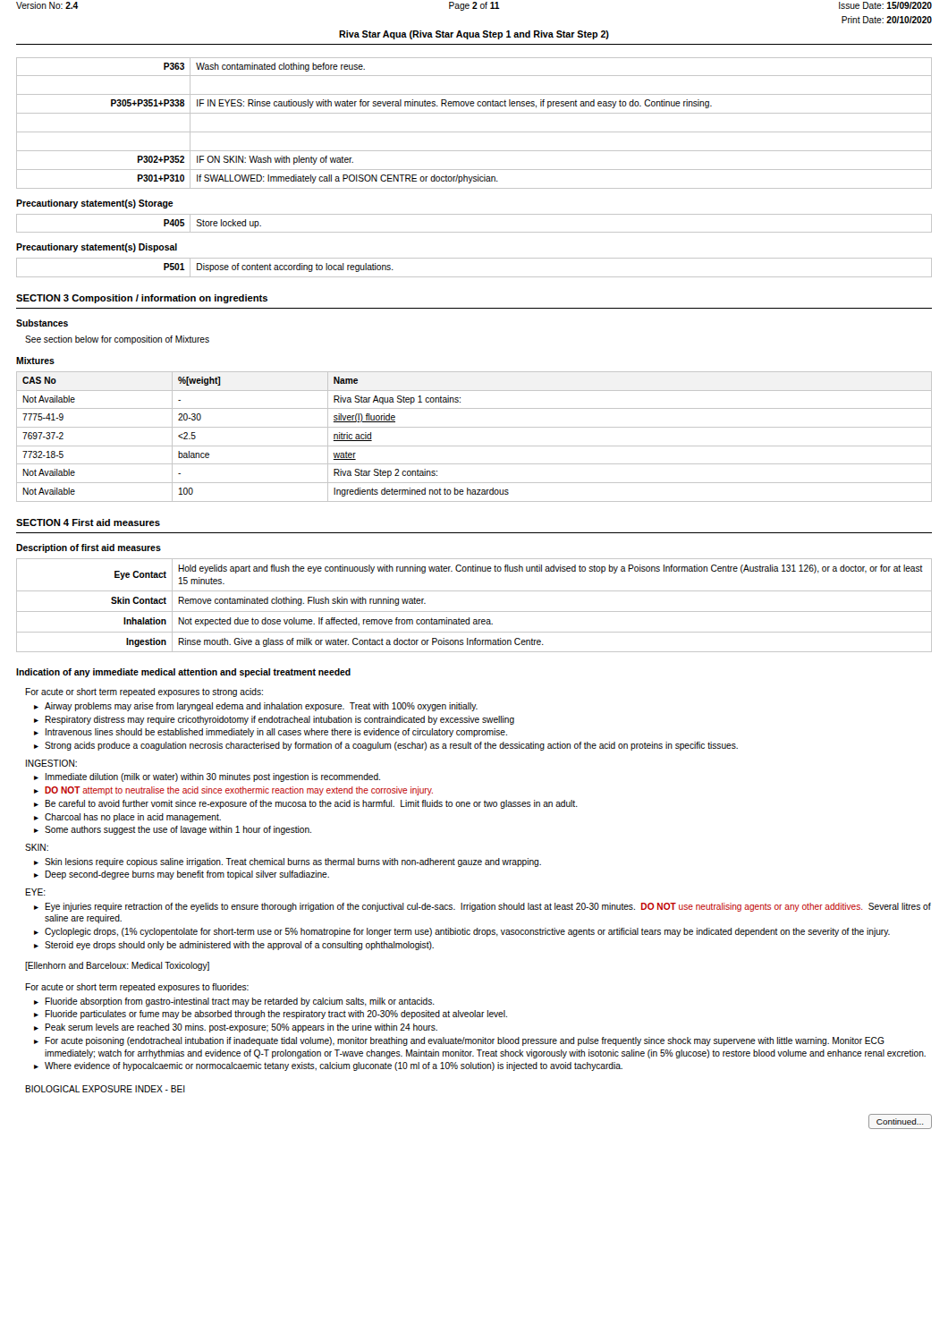Version No: 2.4
Page 2 of 11
Issue Date: 15/09/2020
Print Date: 20/10/2020
Riva Star Aqua (Riva Star Aqua Step 1 and Riva Star Step 2)
| P363 | Wash contaminated clothing before reuse. |
| P305+P351+P338 | IF IN EYES: Rinse cautiously with water for several minutes. Remove contact lenses, if present and easy to do. Continue rinsing. |
| P302+P352 | IF ON SKIN: Wash with plenty of water. |
| P301+P310 | If SWALLOWED: Immediately call a POISON CENTRE or doctor/physician. |
Precautionary statement(s) Storage
| P405 | Store locked up. |
Precautionary statement(s) Disposal
| P501 | Dispose of content according to local regulations. |
SECTION 3 Composition / information on ingredients
Substances
See section below for composition of Mixtures
Mixtures
| CAS No | %[weight] | Name |
| --- | --- | --- |
| Not Available | - | Riva Star Aqua Step 1 contains: |
| 7775-41-9 | 20-30 | silver(I) fluoride |
| 7697-37-2 | <2.5 | nitric acid |
| 7732-18-5 | balance | water |
| Not Available | - | Riva Star Step 2 contains: |
| Not Available | 100 | Ingredients determined not to be hazardous |
SECTION 4 First aid measures
Description of first aid measures
| Eye Contact | Hold eyelids apart and flush the eye continuously with running water. Continue to flush until advised to stop by a Poisons Information Centre (Australia 131 126), or a doctor, or for at least 15 minutes. |
| Skin Contact | Remove contaminated clothing. Flush skin with running water. |
| Inhalation | Not expected due to dose volume. If affected, remove from contaminated area. |
| Ingestion | Rinse mouth. Give a glass of milk or water. Contact a doctor or Poisons Information Centre. |
Indication of any immediate medical attention and special treatment needed
For acute or short term repeated exposures to strong acids:
Airway problems may arise from laryngeal edema and inhalation exposure. Treat with 100% oxygen initially.
Respiratory distress may require cricothyroidotomy if endotracheal intubation is contraindicated by excessive swelling
Intravenous lines should be established immediately in all cases where there is evidence of circulatory compromise.
Strong acids produce a coagulation necrosis characterised by formation of a coagulum (eschar) as a result of the dessicating action of the acid on proteins in specific tissues.
INGESTION:
Immediate dilution (milk or water) within 30 minutes post ingestion is recommended.
DO NOT attempt to neutralise the acid since exothermic reaction may extend the corrosive injury.
Be careful to avoid further vomit since re-exposure of the mucosa to the acid is harmful. Limit fluids to one or two glasses in an adult.
Charcoal has no place in acid management.
Some authors suggest the use of lavage within 1 hour of ingestion.
SKIN:
Skin lesions require copious saline irrigation. Treat chemical burns as thermal burns with non-adherent gauze and wrapping.
Deep second-degree burns may benefit from topical silver sulfadiazine.
EYE:
Eye injuries require retraction of the eyelids to ensure thorough irrigation of the conjuctival cul-de-sacs. Irrigation should last at least 20-30 minutes. DO NOT use neutralising agents or any other additives. Several litres of saline are required.
Cycloplegic drops, (1% cyclopentolate for short-term use or 5% homatropine for longer term use) antibiotic drops, vasoconstrictive agents or artificial tears may be indicated dependent on the severity of the injury.
Steroid eye drops should only be administered with the approval of a consulting ophthalmologist).
[Ellenhorn and Barceloux: Medical Toxicology]
For acute or short term repeated exposures to fluorides:
Fluoride absorption from gastro-intestinal tract may be retarded by calcium salts, milk or antacids.
Fluoride particulates or fume may be absorbed through the respiratory tract with 20-30% deposited at alveolar level.
Peak serum levels are reached 30 mins. post-exposure; 50% appears in the urine within 24 hours.
For acute poisoning (endotracheal intubation if inadequate tidal volume), monitor breathing and evaluate/monitor blood pressure and pulse frequently since shock may supervene with little warning. Monitor ECG immediately; watch for arrhythmias and evidence of Q-T prolongation or T-wave changes. Maintain monitor. Treat shock vigorously with isotonic saline (in 5% glucose) to restore blood volume and enhance renal excretion.
Where evidence of hypocalcaemic or normocalcaemic tetany exists, calcium gluconate (10 ml of a 10% solution) is injected to avoid tachycardia.
BIOLOGICAL EXPOSURE INDEX - BEI
Continued...